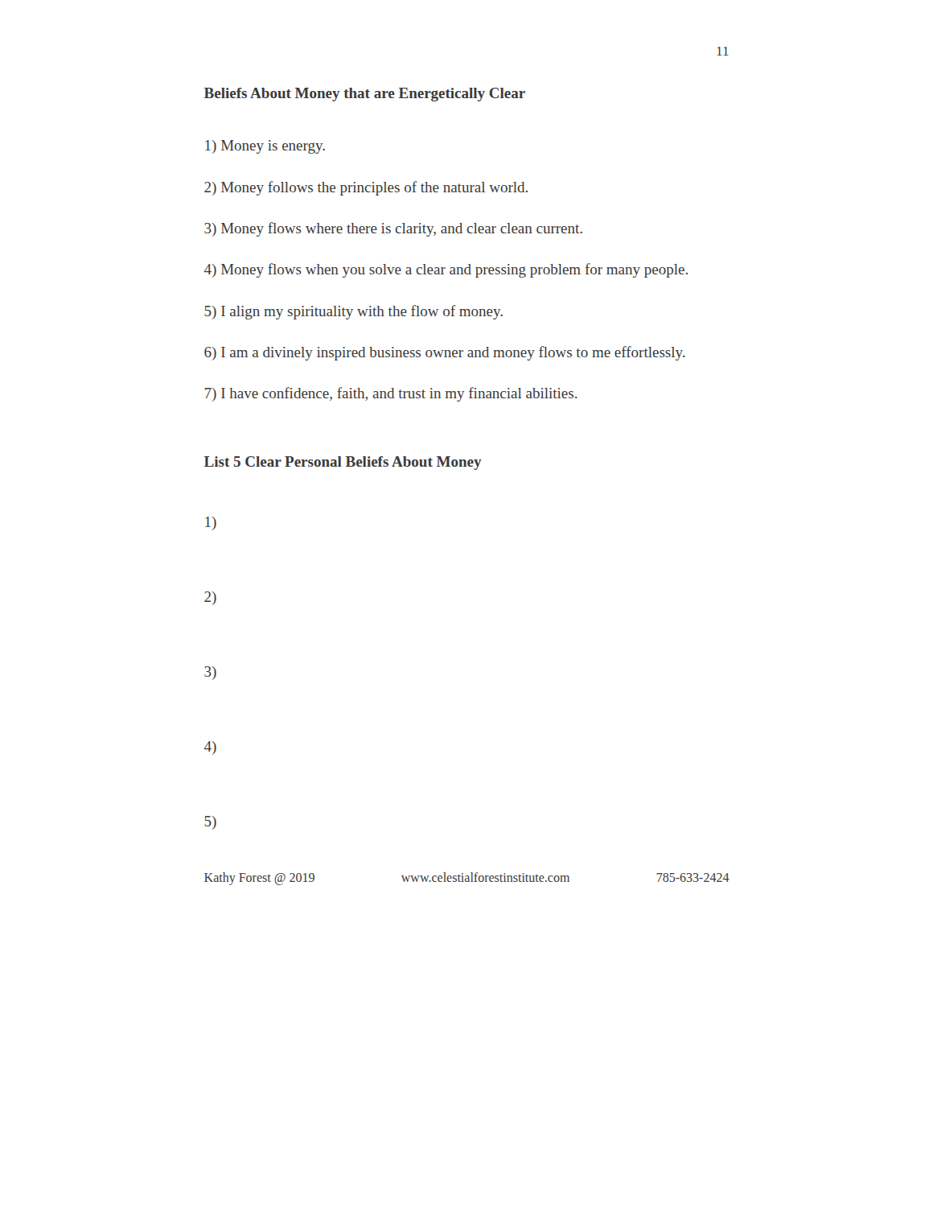11
Beliefs About Money that are Energetically Clear
1) Money is energy.
2) Money follows the principles of the natural world.
3) Money flows where there is clarity, and clear clean current.
4) Money flows when you solve a clear and pressing problem for many people.
5) I align my spirituality with the flow of money.
6) I am a divinely inspired business owner and money flows to me effortlessly.
7) I have confidence, faith, and trust in my financial abilities.
List 5 Clear Personal Beliefs About Money
1)
2)
3)
4)
5)
Kathy Forest @ 2019 www.celestialforestinstitute.com 785-633-2424